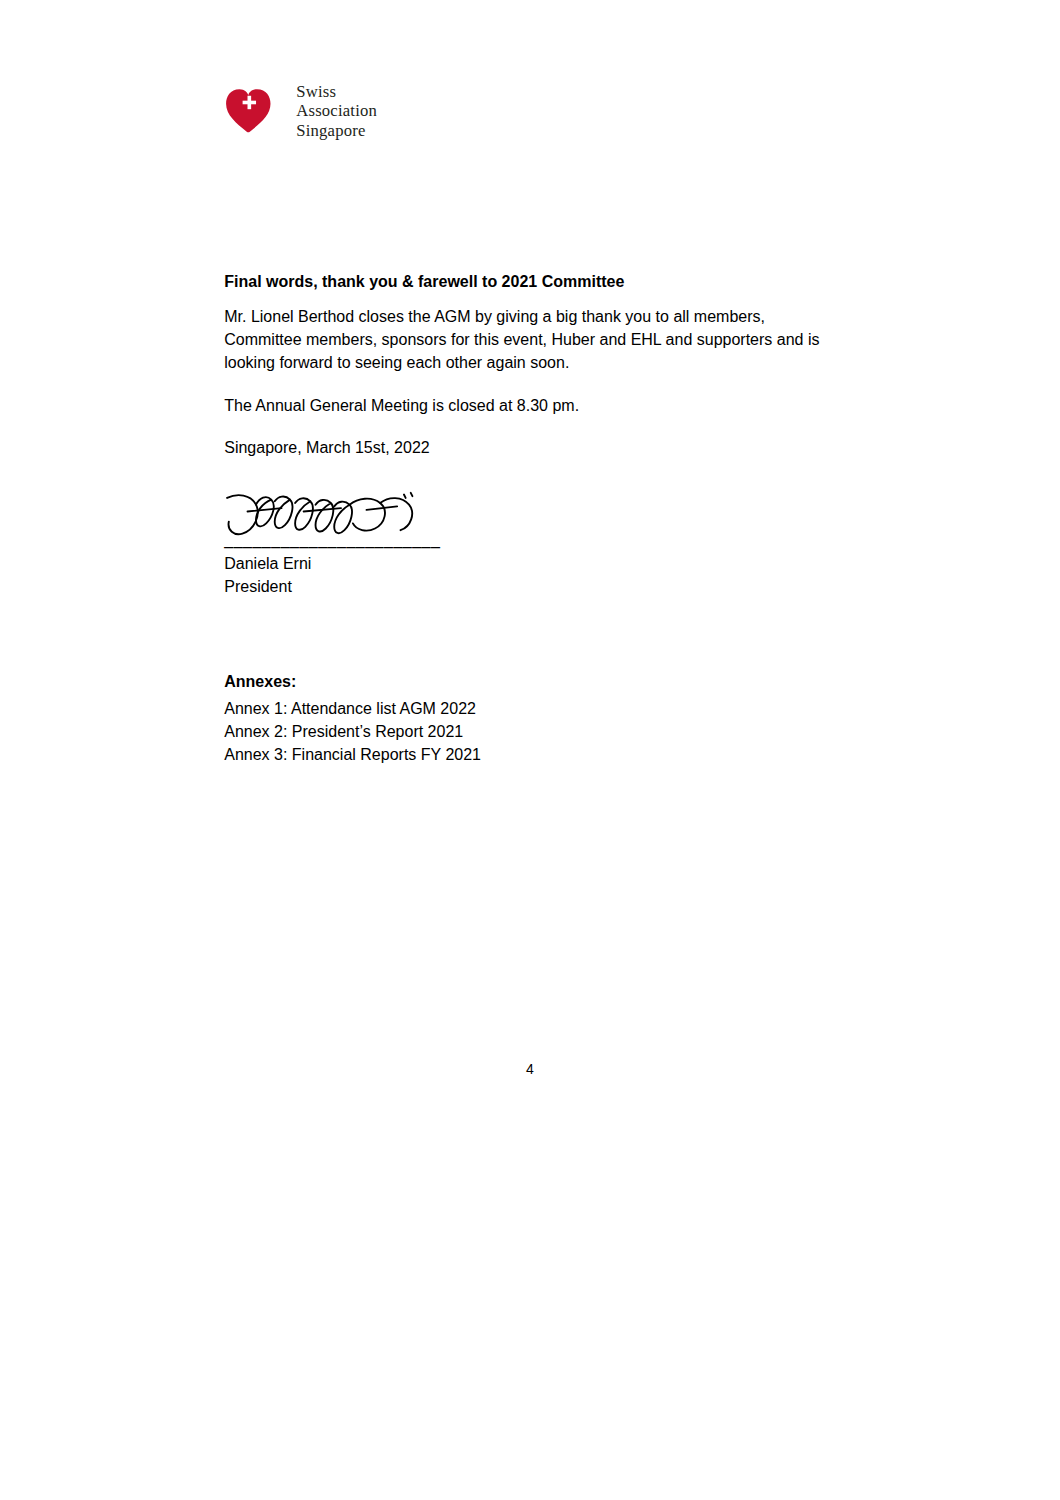Swiss
Association
Singapore
Final words, thank you & farewell to 2021 Committee
Mr. Lionel Berthod closes the AGM by giving a big thank you to all members, Committee members, sponsors for this event, Huber and EHL and supporters and is looking forward to seeing each other again soon.
The Annual General Meeting is closed at 8.30 pm.
Singapore, March 15st, 2022
_______________________
Daniela Erni
President
Annexes:
Annex 1: Attendance list AGM 2022
Annex 2: President’s Report 2021
Annex 3: Financial Reports FY 2021
4